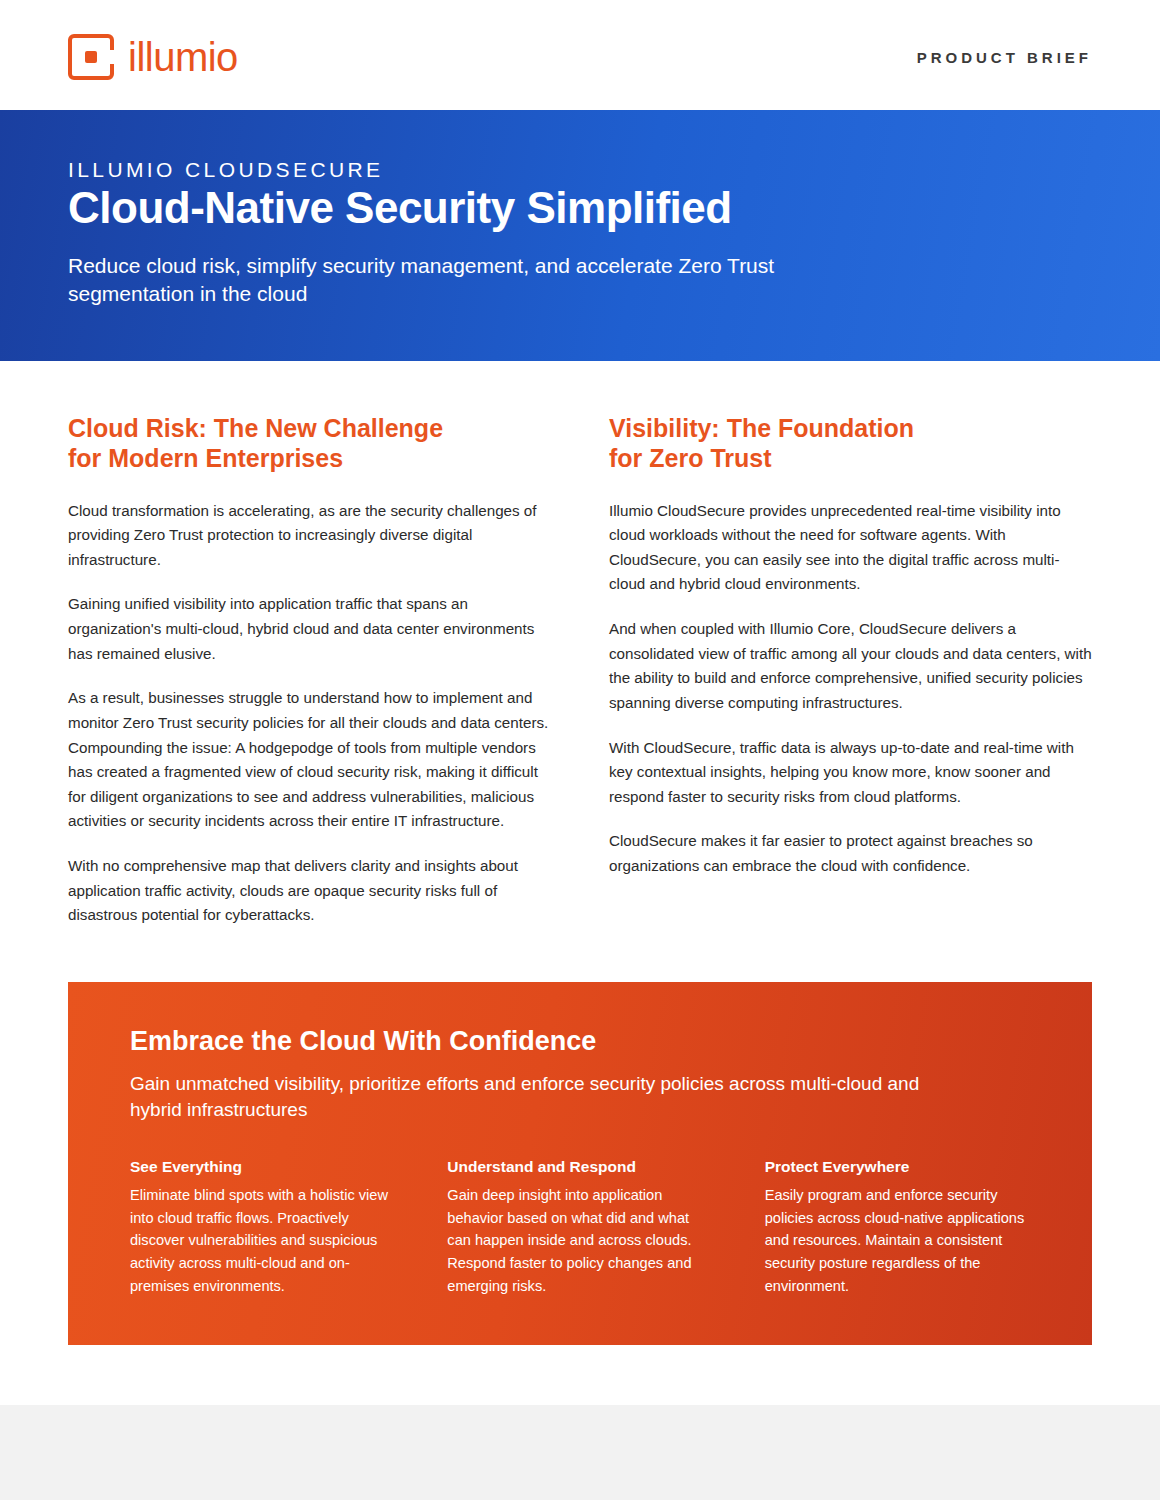illumio
PRODUCT BRIEF
Illumio CloudSecure
Cloud-Native Security Simplified
Reduce cloud risk, simplify security management, and accelerate Zero Trust segmentation in the cloud
Cloud Risk: The New Challenge
for Modern Enterprises
Cloud transformation is accelerating, as are the security challenges of providing Zero Trust protection to increasingly diverse digital infrastructure.
Gaining unified visibility into application traffic that spans an organization's multi-cloud, hybrid cloud and data center environments has remained elusive.
As a result, businesses struggle to understand how to implement and monitor Zero Trust security policies for all their clouds and data centers. Compounding the issue: A hodgepodge of tools from multiple vendors has created a fragmented view of cloud security risk, making it difficult for diligent organizations to see and address vulnerabilities, malicious activities or security incidents across their entire IT infrastructure.
With no comprehensive map that delivers clarity and insights about application traffic activity, clouds are opaque security risks full of disastrous potential for cyberattacks.
Visibility: The Foundation
for Zero Trust
Illumio CloudSecure provides unprecedented real-time visibility into cloud workloads without the need for software agents. With CloudSecure, you can easily see into the digital traffic across multi-cloud and hybrid cloud environments.
And when coupled with Illumio Core, CloudSecure delivers a consolidated view of traffic among all your clouds and data centers, with the ability to build and enforce comprehensive, unified security policies spanning diverse computing infrastructures.
With CloudSecure, traffic data is always up-to-date and real-time with key contextual insights, helping you know more, know sooner and respond faster to security risks from cloud platforms.
CloudSecure makes it far easier to protect against breaches so organizations can embrace the cloud with confidence.
Embrace the Cloud With Confidence
Gain unmatched visibility, prioritize efforts and enforce security policies across multi-cloud and hybrid infrastructures
See Everything
Eliminate blind spots with a holistic view into cloud traffic flows. Proactively discover vulnerabilities and suspicious activity across multi-cloud and on-premises environments.
Understand and Respond
Gain deep insight into application behavior based on what did and what can happen inside and across clouds. Respond faster to policy changes and emerging risks.
Protect Everywhere
Easily program and enforce security policies across cloud-native applications and resources. Maintain a consistent security posture regardless of the environment.